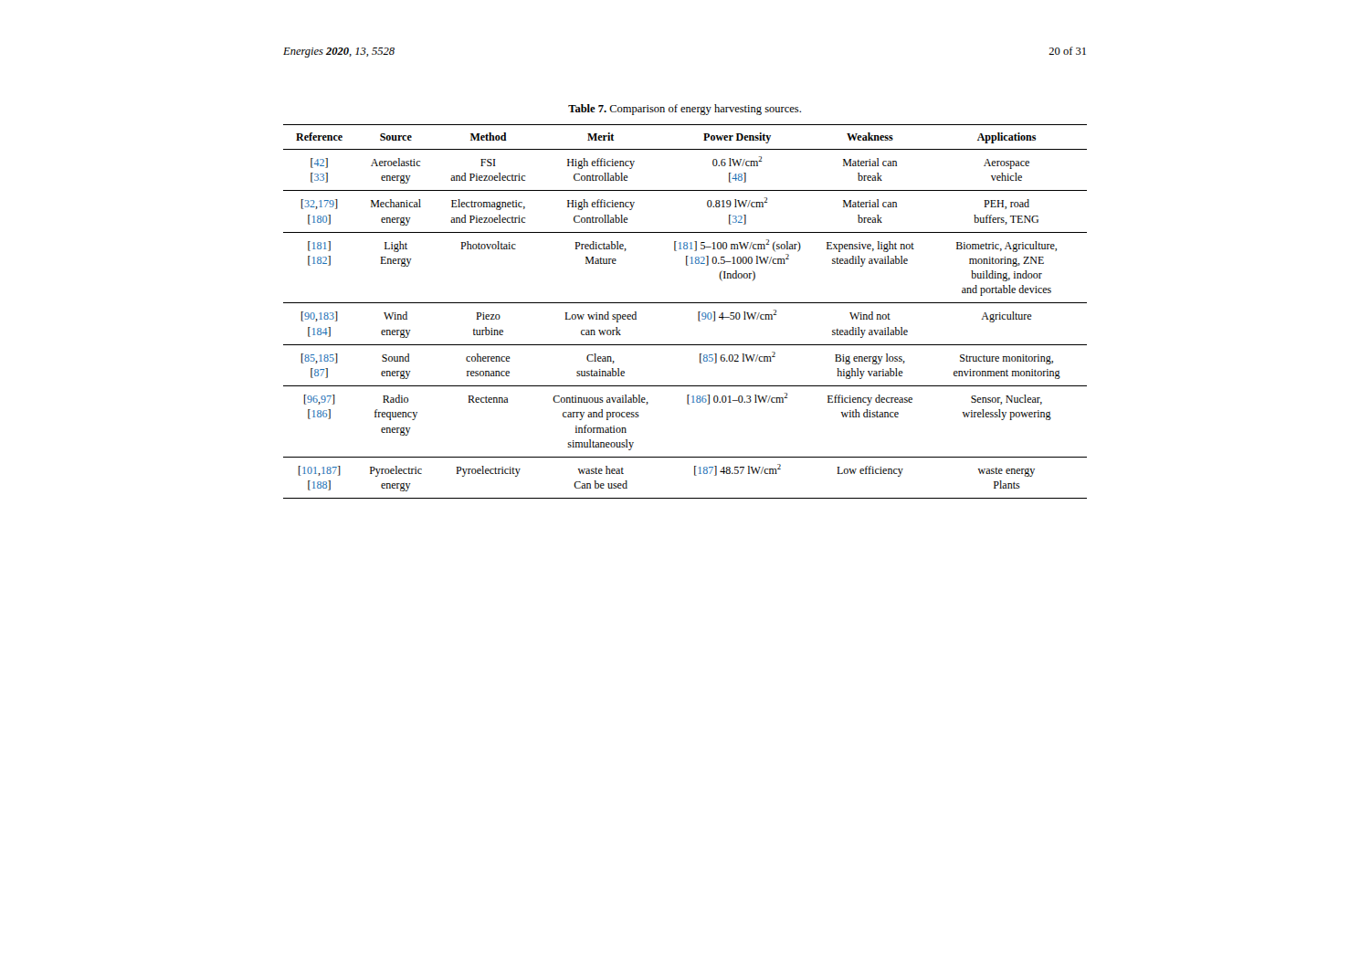Energies 2020, 13, 5528
20 of 31
Table 7. Comparison of energy harvesting sources.
| Reference | Source | Method | Merit | Power Density | Weakness | Applications |
| --- | --- | --- | --- | --- | --- | --- |
| [ 42 ] [ 33 ] | Aeroelastic energy | FSI and Piezoelectric | High efficiency Controllable | 0.6 lW/cm 2 [ 48 ] | Material can break | Aerospace vehicle |
| [ 32 , 179 ] [ 180 ] | Mechanical energy | Electromagnetic, and Piezoelectric | High efficiency Controllable | 0.819 lW/cm 2 [ 32 ] | Material can break | PEH, road buffers, TENG |
| [ 181 ] [ 182 ] | Light Energy | Photovoltaic | Predictable, Mature | [ 181 ] 5–100 mW/cm 2 (solar) [ 182 ] 0.5–1000 lW/cm 2 (Indoor) | Expensive, light not steadily available | Biometric, Agriculture, monitoring, ZNE building, indoor and portable devices |
| [ 90 , 183 ] [ 184 ] | Wind energy | Piezo turbine | Low wind speed can work | [ 90 ] 4–50 lW/cm 2 | Wind not steadily available | Agriculture |
| [ 85 , 185 ] [ 87 ] | Sound energy | coherence resonance | Clean, sustainable | [ 85 ] 6.02 lW/cm 2 | Big energy loss, highly variable | Structure monitoring, environment monitoring |
| [ 96 , 97 ] [ 186 ] | Radio frequency energy | Rectenna | Continuous available, carry and process information simultaneously | [ 186 ] 0.01–0.3 lW/cm 2 | Efficiency decrease with distance | Sensor, Nuclear, wirelessly powering |
| [ 101 , 187 ] [ 188 ] | Pyroelectric energy | Pyroelectricity | waste heat Can be used | [ 187 ] 48.57 lW/cm 2 | Low efficiency | waste energy Plants |